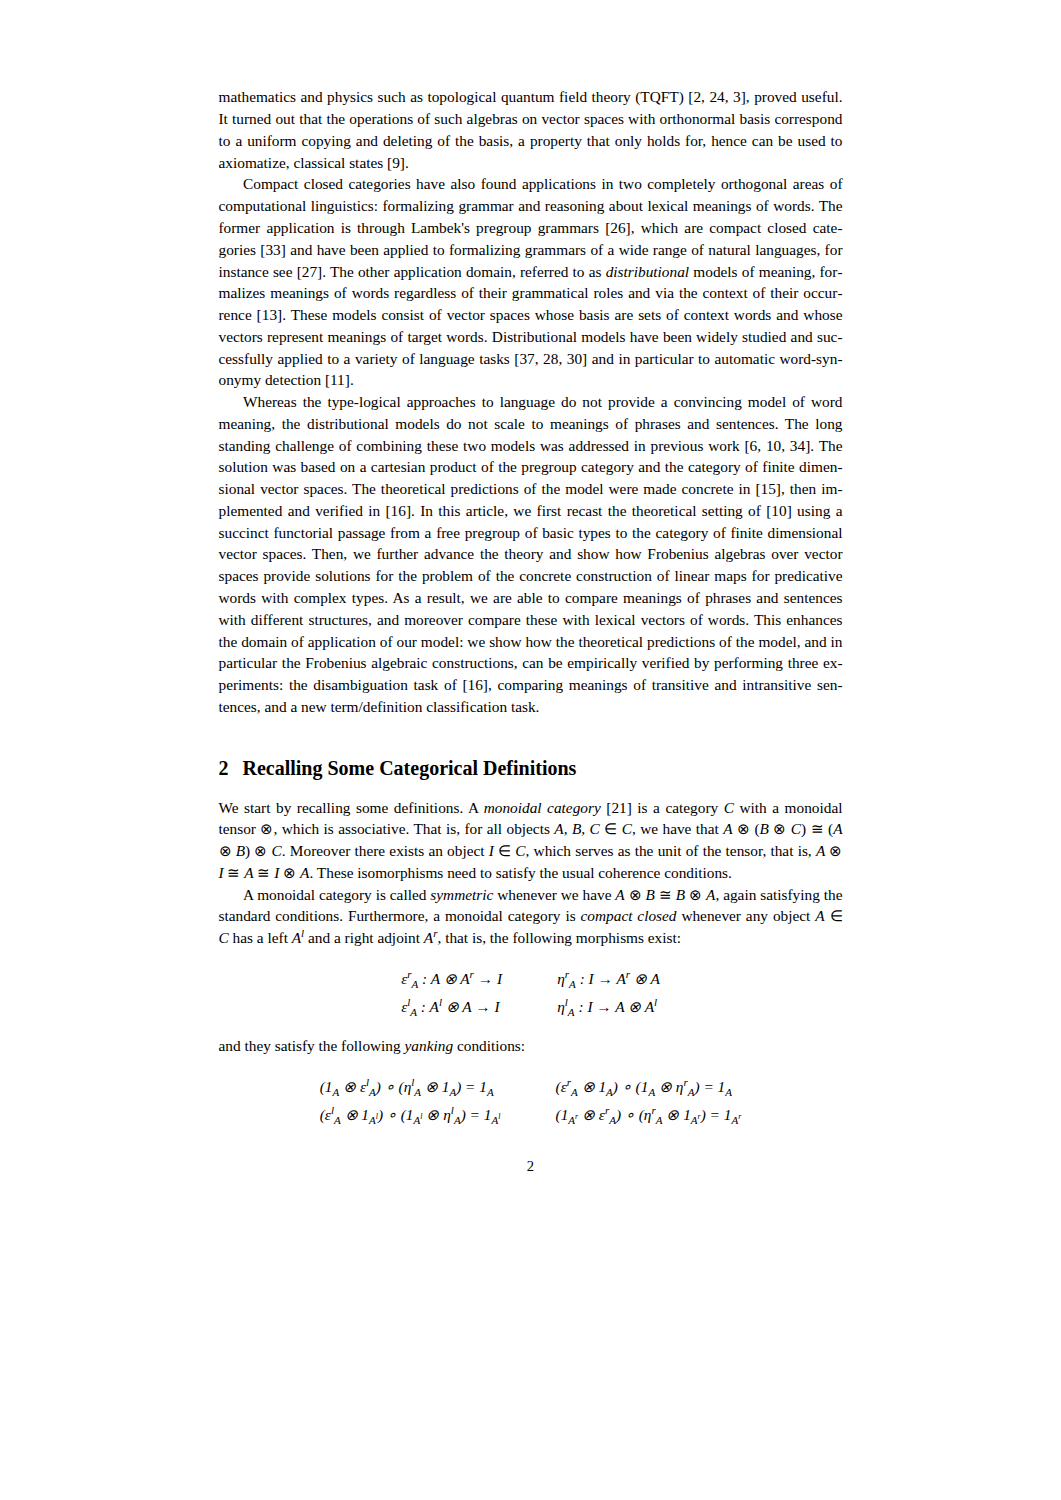mathematics and physics such as topological quantum field theory (TQFT) [2, 24, 3], proved useful. It turned out that the operations of such algebras on vector spaces with orthonormal basis correspond to a uniform copying and deleting of the basis, a property that only holds for, hence can be used to axiomatize, classical states [9].
Compact closed categories have also found applications in two completely orthogonal areas of computational linguistics: formalizing grammar and reasoning about lexical meanings of words. The former application is through Lambek's pregroup grammars [26], which are compact closed categories [33] and have been applied to formalizing grammars of a wide range of natural languages, for instance see [27]. The other application domain, referred to as distributional models of meaning, formalizes meanings of words regardless of their grammatical roles and via the context of their occurrence [13]. These models consist of vector spaces whose basis are sets of context words and whose vectors represent meanings of target words. Distributional models have been widely studied and successfully applied to a variety of language tasks [37, 28, 30] and in particular to automatic word-synonymy detection [11].
Whereas the type-logical approaches to language do not provide a convincing model of word meaning, the distributional models do not scale to meanings of phrases and sentences. The long standing challenge of combining these two models was addressed in previous work [6, 10, 34]. The solution was based on a cartesian product of the pregroup category and the category of finite dimensional vector spaces. The theoretical predictions of the model were made concrete in [15], then implemented and verified in [16]. In this article, we first recast the theoretical setting of [10] using a succinct functorial passage from a free pregroup of basic types to the category of finite dimensional vector spaces. Then, we further advance the theory and show how Frobenius algebras over vector spaces provide solutions for the problem of the concrete construction of linear maps for predicative words with complex types. As a result, we are able to compare meanings of phrases and sentences with different structures, and moreover compare these with lexical vectors of words. This enhances the domain of application of our model: we show how the theoretical predictions of the model, and in particular the Frobenius algebraic constructions, can be empirically verified by performing three experiments: the disambiguation task of [16], comparing meanings of transitive and intransitive sentences, and a new term/definition classification task.
2 Recalling Some Categorical Definitions
We start by recalling some definitions. A monoidal category [21] is a category C with a monoidal tensor ⊗, which is associative. That is, for all objects A, B, C ∈ C, we have that A ⊗ (B ⊗ C) ≅ (A ⊗ B) ⊗ C. Moreover there exists an object I ∈ C, which serves as the unit of the tensor, that is, A ⊗ I ≅ A ≅ I ⊗ A. These isomorphisms need to satisfy the usual coherence conditions.
A monoidal category is called symmetric whenever we have A ⊗ B ≅ B ⊗ A, again satisfying the standard conditions. Furthermore, a monoidal category is compact closed whenever any object A ∈ C has a left Al and a right adjoint Ar, that is, the following morphisms exist:
| ε r A : A ⊗ A r → I | η r A : I → A r ⊗ A |
| ε l A : A l ⊗ A → I | η l A : I → A ⊗ A l |
and they satisfy the following yanking conditions:
| (1 A ⊗ ε l A ) ∘ (η l A ⊗ 1 A ) = 1 A | (ε r A ⊗ 1 A ) ∘ (1 A ⊗ η r A ) = 1 A |
| (ε l A ⊗ 1 A l ) ∘ (1 A l ⊗ η l A ) = 1 A l | (1 A r ⊗ ε r A ) ∘ (η r A ⊗ 1 A r ) = 1 A r |
2